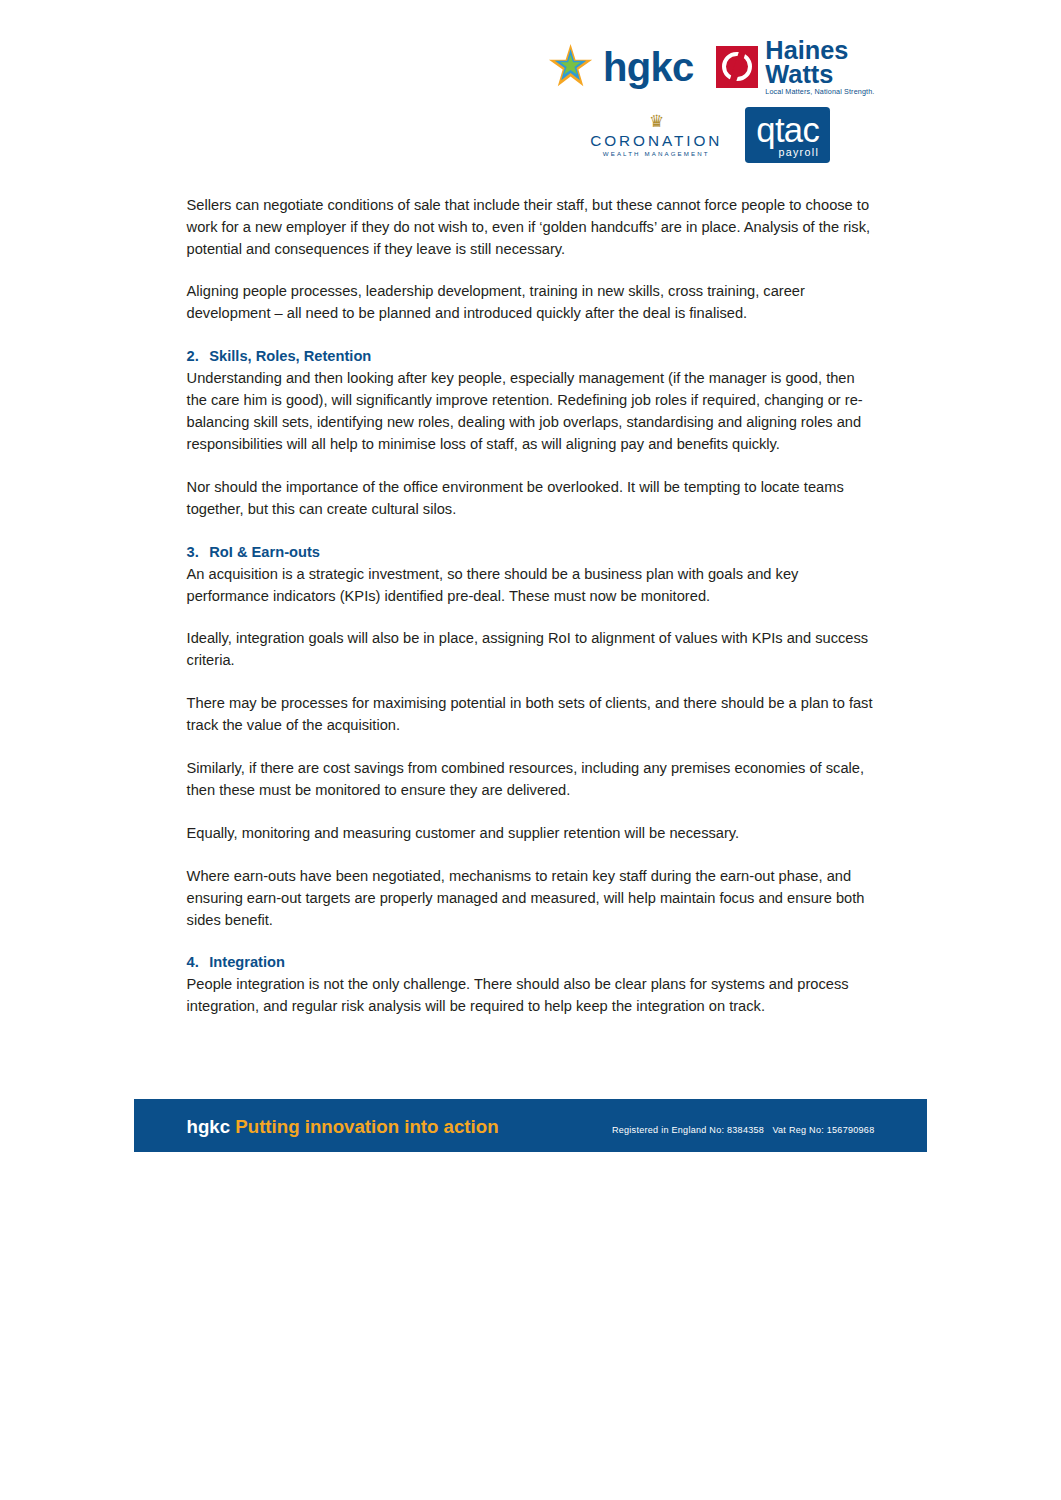hgkc
Haines Watts Local Matters, National Strength.
♛
CORONATION
WEALTH MANAGEMENT
qtac payroll
Sellers can negotiate conditions of sale that include their staff, but these cannot force people to choose to work for a new employer if they do not wish to, even if ‘golden handcuffs’ are in place. Analysis of the risk, potential and consequences if they leave is still necessary.
Aligning people processes, leadership development, training in new skills, cross training, career development – all need to be planned and introduced quickly after the deal is finalised.
2. Skills, Roles, Retention
Understanding and then looking after key people, especially management (if the manager is good, then the care him is good), will significantly improve retention. Redefining job roles if required, changing or re-balancing skill sets, identifying new roles, dealing with job overlaps, standardising and aligning roles and responsibilities will all help to minimise loss of staff, as will aligning pay and benefits quickly.
Nor should the importance of the office environment be overlooked. It will be tempting to locate teams together, but this can create cultural silos.
3. RoI & Earn-outs
An acquisition is a strategic investment, so there should be a business plan with goals and key performance indicators (KPIs) identified pre-deal. These must now be monitored.
Ideally, integration goals will also be in place, assigning RoI to alignment of values with KPIs and success criteria.
There may be processes for maximising potential in both sets of clients, and there should be a plan to fast track the value of the acquisition.
Similarly, if there are cost savings from combined resources, including any premises economies of scale, then these must be monitored to ensure they are delivered.
Equally, monitoring and measuring customer and supplier retention will be necessary.
Where earn-outs have been negotiated, mechanisms to retain key staff during the earn-out phase, and ensuring earn-out targets are properly managed and measured, will help maintain focus and ensure both sides benefit.
4. Integration
People integration is not the only challenge. There should also be clear plans for systems and process integration, and regular risk analysis will be required to help keep the integration on track.
hgkc Putting innovation into action
Registered in England No: 8384358 Vat Reg No: 156790968